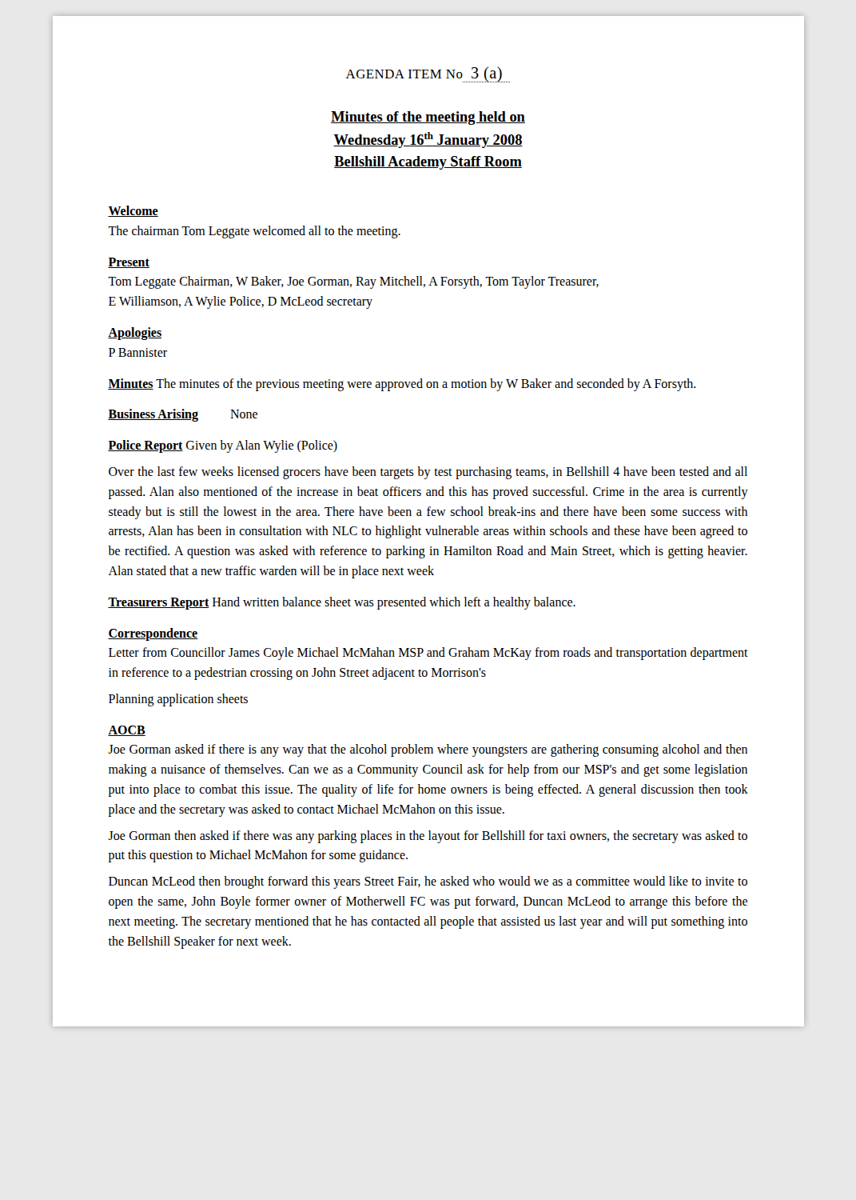AGENDA ITEM No 3 (a)
Minutes of the meeting held on Wednesday 16th January 2008 Bellshill Academy Staff Room
Welcome
The chairman Tom Leggate welcomed all to the meeting.
Present
Tom Leggate Chairman, W Baker, Joe Gorman, Ray Mitchell, A Forsyth, Tom Taylor Treasurer,
E Williamson, A Wylie Police, D McLeod secretary
Apologies
P Bannister
Minutes The minutes of the previous meeting were approved on a motion by W Baker and seconded by A Forsyth.
Business Arising
None
Police Report Given by Alan Wylie (Police)
Over the last few weeks licensed grocers have been targets by test purchasing teams, in Bellshill 4 have been tested and all passed. Alan also mentioned of the increase in beat officers and this has proved successful. Crime in the area is currently steady but is still the lowest in the area. There have been a few school break-ins and there have been some success with arrests, Alan has been in consultation with NLC to highlight vulnerable areas within schools and these have been agreed to be rectified. A question was asked with reference to parking in Hamilton Road and Main Street, which is getting heavier. Alan stated that a new traffic warden will be in place next week
Treasurers Report Hand written balance sheet was presented which left a healthy balance.
Correspondence
Letter from Councillor James Coyle Michael McMahan MSP and Graham McKay from roads and transportation department in reference to a pedestrian crossing on John Street adjacent to Morrison's
Planning application sheets
AOCB
Joe Gorman asked if there is any way that the alcohol problem where youngsters are gathering consuming alcohol and then making a nuisance of themselves. Can we as a Community Council ask for help from our MSP's and get some legislation put into place to combat this issue. The quality of life for home owners is being effected. A general discussion then took place and the secretary was asked to contact Michael McMahon on this issue.
Joe Gorman then asked if there was any parking places in the layout for Bellshill for taxi owners, the secretary was asked to put this question to Michael McMahon for some guidance.
Duncan McLeod then brought forward this years Street Fair, he asked who would we as a committee would like to invite to open the same, John Boyle former owner of Motherwell FC was put forward, Duncan McLeod to arrange this before the next meeting. The secretary mentioned that he has contacted all people that assisted us last year and will put something into the Bellshill Speaker for next week.